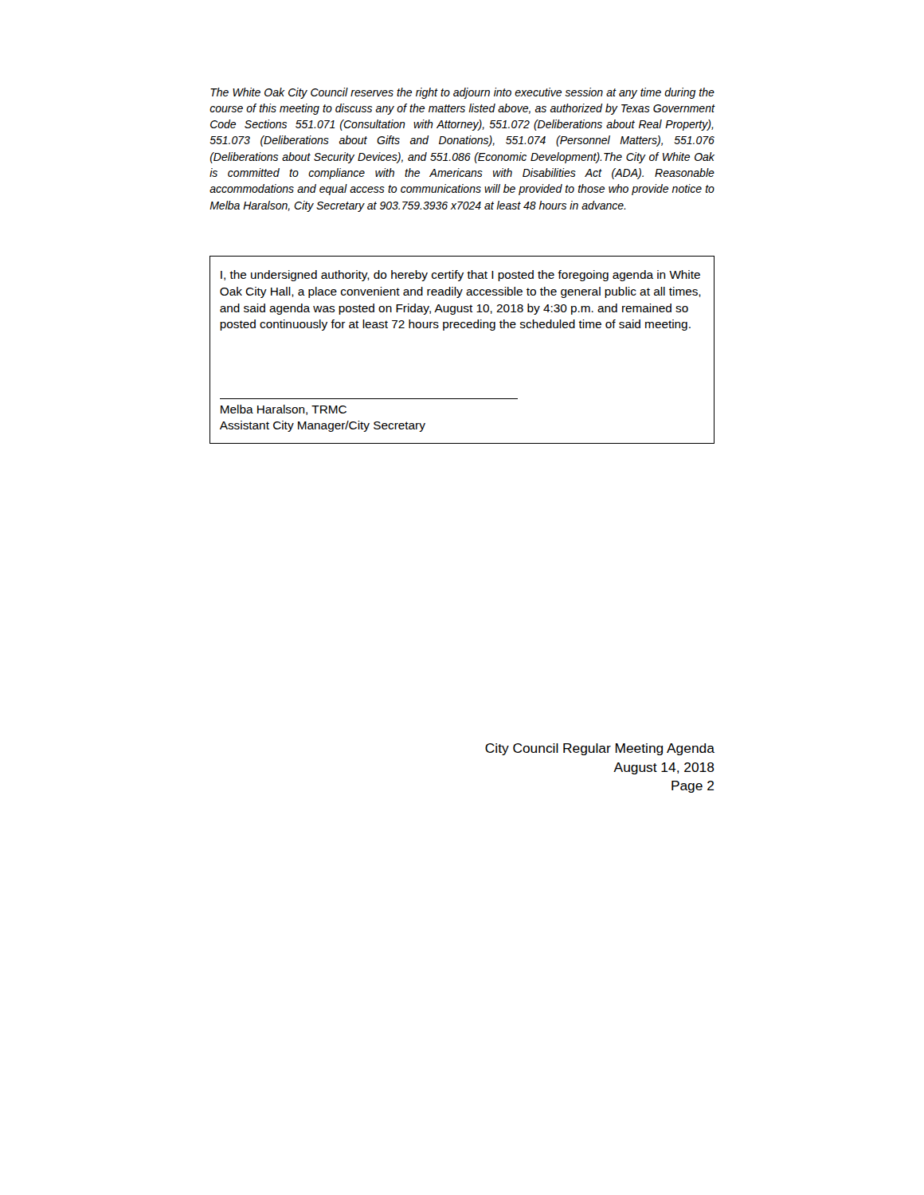The White Oak City Council reserves the right to adjourn into executive session at any time during the course of this meeting to discuss any of the matters listed above, as authorized by Texas Government Code Sections 551.071 (Consultation with Attorney), 551.072 (Deliberations about Real Property), 551.073 (Deliberations about Gifts and Donations), 551.074 (Personnel Matters), 551.076 (Deliberations about Security Devices), and 551.086 (Economic Development).The City of White Oak is committed to compliance with the Americans with Disabilities Act (ADA). Reasonable accommodations and equal access to communications will be provided to those who provide notice to Melba Haralson, City Secretary at 903.759.3936 x7024 at least 48 hours in advance.
I, the undersigned authority, do hereby certify that I posted the foregoing agenda in White Oak City Hall, a place convenient and readily accessible to the general public at all times, and said agenda was posted on Friday, August 10, 2018 by 4:30 p.m. and remained so posted continuously for at least 72 hours preceding the scheduled time of said meeting.
Melba Haralson, TRMC
Assistant City Manager/City Secretary
City Council Regular Meeting Agenda
August 14, 2018
Page 2